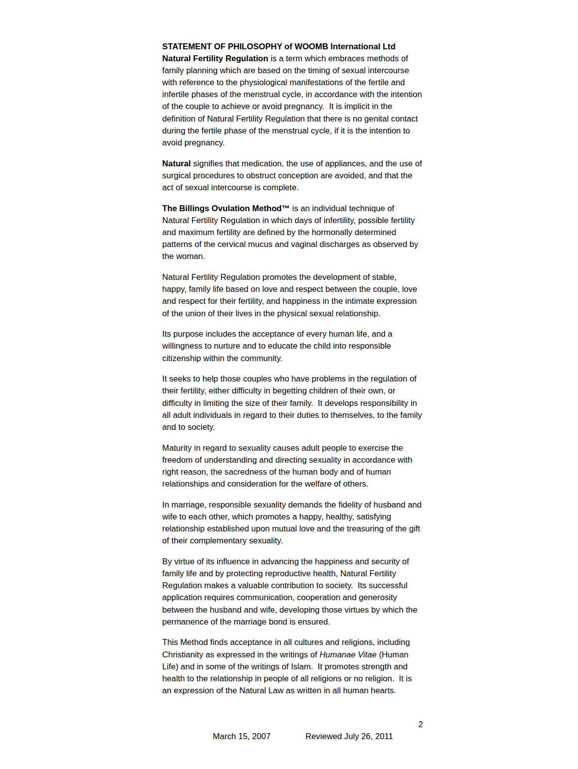STATEMENT OF PHILOSOPHY of WOOMB International Ltd
Natural Fertility Regulation is a term which embraces methods of family planning which are based on the timing of sexual intercourse with reference to the physiological manifestations of the fertile and infertile phases of the menstrual cycle, in accordance with the intention of the couple to achieve or avoid pregnancy. It is implicit in the definition of Natural Fertility Regulation that there is no genital contact during the fertile phase of the menstrual cycle, if it is the intention to avoid pregnancy.
Natural signifies that medication, the use of appliances, and the use of surgical procedures to obstruct conception are avoided, and that the act of sexual intercourse is complete.
The Billings Ovulation Method™ is an individual technique of Natural Fertility Regulation in which days of infertility, possible fertility and maximum fertility are defined by the hormonally determined patterns of the cervical mucus and vaginal discharges as observed by the woman.
Natural Fertility Regulation promotes the development of stable, happy, family life based on love and respect between the couple, love and respect for their fertility, and happiness in the intimate expression of the union of their lives in the physical sexual relationship.
Its purpose includes the acceptance of every human life, and a willingness to nurture and to educate the child into responsible citizenship within the community.
It seeks to help those couples who have problems in the regulation of their fertility, either difficulty in begetting children of their own, or difficulty in limiting the size of their family. It develops responsibility in all adult individuals in regard to their duties to themselves, to the family and to society.
Maturity in regard to sexuality causes adult people to exercise the freedom of understanding and directing sexuality in accordance with right reason, the sacredness of the human body and of human relationships and consideration for the welfare of others.
In marriage, responsible sexuality demands the fidelity of husband and wife to each other, which promotes a happy, healthy, satisfying relationship established upon mutual love and the treasuring of the gift of their complementary sexuality.
By virtue of its influence in advancing the happiness and security of family life and by protecting reproductive health, Natural Fertility Regulation makes a valuable contribution to society. Its successful application requires communication, cooperation and generosity between the husband and wife, developing those virtues by which the permanence of the marriage bond is ensured.
This Method finds acceptance in all cultures and religions, including Christianity as expressed in the writings of Humanae Vitae (Human Life) and in some of the writings of Islam. It promotes strength and health to the relationship in people of all religions or no religion. It is an expression of the Natural Law as written in all human hearts.
2
March 15, 2007 Reviewed July 26, 2011